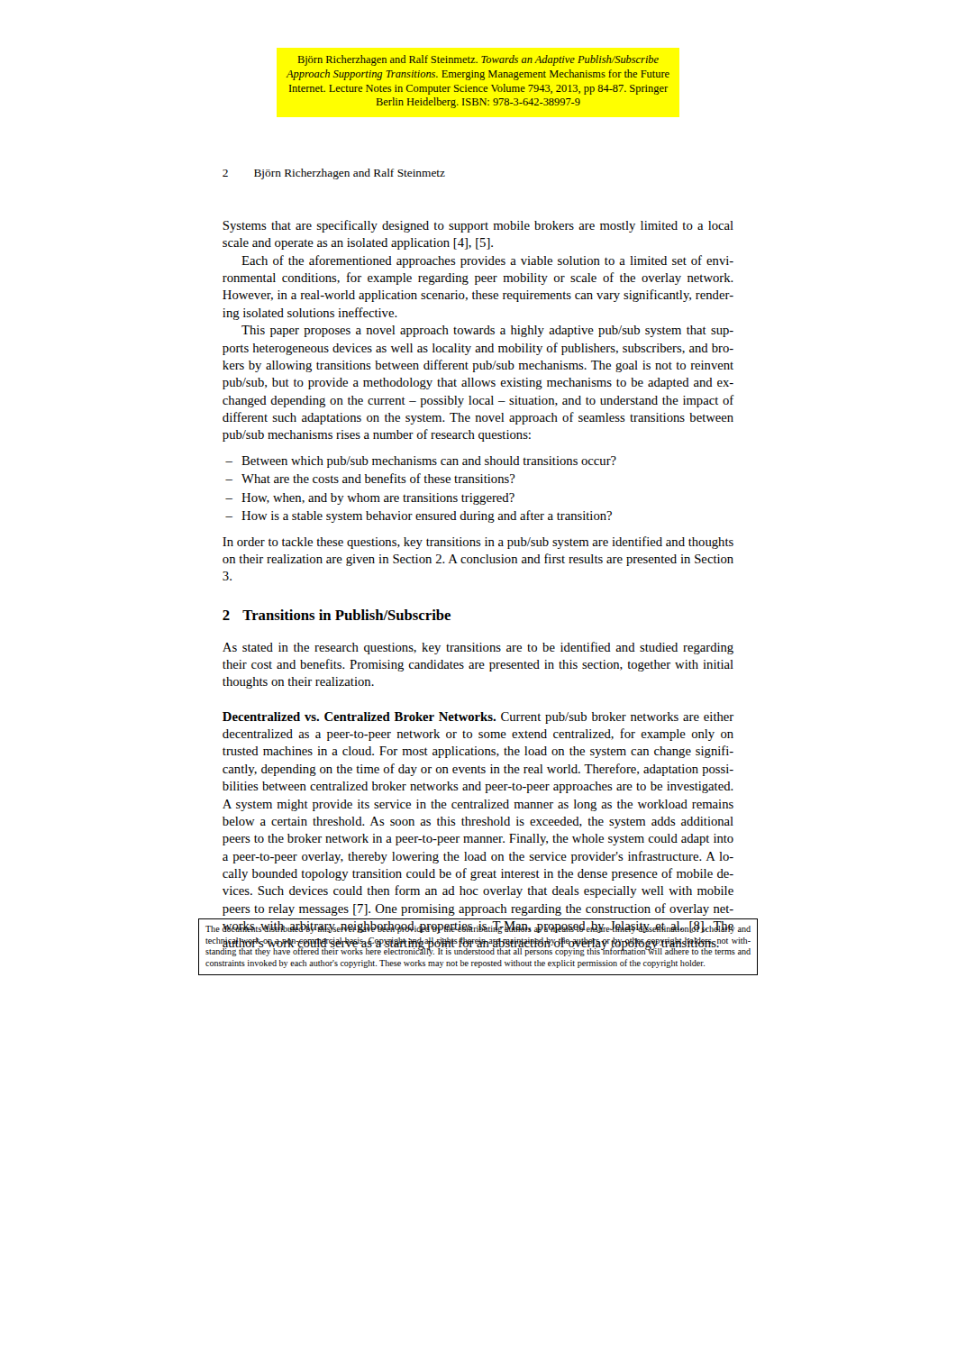Björn Richerzhagen and Ralf Steinmetz. Towards an Adaptive Publish/Subscribe Approach Supporting Transitions. Emerging Management Mechanisms for the Future Internet. Lecture Notes in Computer Science Volume 7943, 2013, pp 84-87. Springer Berlin Heidelberg. ISBN: 978-3-642-38997-9
2 Björn Richerzhagen and Ralf Steinmetz
Systems that are specifically designed to support mobile brokers are mostly limited to a local scale and operate as an isolated application [4], [5].
Each of the aforementioned approaches provides a viable solution to a limited set of environmental conditions, for example regarding peer mobility or scale of the overlay network. However, in a real-world application scenario, these requirements can vary significantly, rendering isolated solutions ineffective.
This paper proposes a novel approach towards a highly adaptive pub/sub system that supports heterogeneous devices as well as locality and mobility of publishers, subscribers, and brokers by allowing transitions between different pub/sub mechanisms. The goal is not to reinvent pub/sub, but to provide a methodology that allows existing mechanisms to be adapted and exchanged depending on the current – possibly local – situation, and to understand the impact of different such adaptations on the system. The novel approach of seamless transitions between pub/sub mechanisms rises a number of research questions:
Between which pub/sub mechanisms can and should transitions occur?
What are the costs and benefits of these transitions?
How, when, and by whom are transitions triggered?
How is a stable system behavior ensured during and after a transition?
In order to tackle these questions, key transitions in a pub/sub system are identified and thoughts on their realization are given in Section 2. A conclusion and first results are presented in Section 3.
2 Transitions in Publish/Subscribe
As stated in the research questions, key transitions are to be identified and studied regarding their cost and benefits. Promising candidates are presented in this section, together with initial thoughts on their realization.
Decentralized vs. Centralized Broker Networks. Current pub/sub broker networks are either decentralized as a peer-to-peer network or to some extend centralized, for example only on trusted machines in a cloud. For most applications, the load on the system can change significantly, depending on the time of day or on events in the real world. Therefore, adaptation possibilities between centralized broker networks and peer-to-peer approaches are to be investigated. A system might provide its service in the centralized manner as long as the workload remains below a certain threshold. As soon as this threshold is exceeded, the system adds additional peers to the broker network in a peer-to-peer manner. Finally, the whole system could adapt into a peer-to-peer overlay, thereby lowering the load on the service provider's infrastructure. A locally bounded topology transition could be of great interest in the dense presence of mobile devices. Such devices could then form an ad hoc overlay that deals especially well with mobile peers to relay messages [7]. One promising approach regarding the construction of overlay networks with arbitrary neighborhood properties is T-Man, proposed by Jelasity et al. [8]. The author's work could serve as a starting point for an abstraction of overlay topology transitions.
The documents distributed by this server have been provided by the contributing authors as a means to ensure timely dissemination of scholarly and technical work on a non-commercial basis. Copyright and all rights therein are maintained by the authors or by other copyright holders, not withstanding that they have offered their works here electronically. It is understood that all persons copying this information will adhere to the terms and constraints invoked by each author's copyright. These works may not be reposted without the explicit permission of the copyright holder.